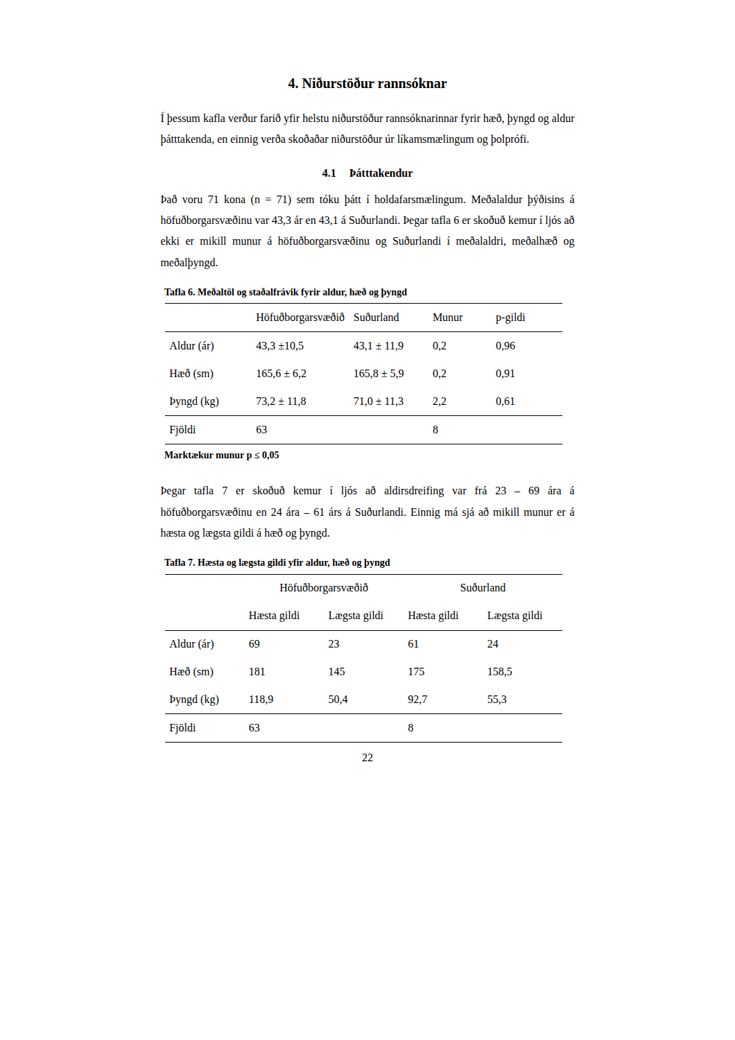4. Niðurstöður rannsóknar
Í þessum kafla verður farið yfir helstu niðurstöður rannsóknarinnar fyrir hæð, þyngd og aldur þátttakenda, en einnig verða skoðaðar niðurstöður úr líkamsmælingum og þolprófi.
4.1 Þátttakendur
Það voru 71 kona (n = 71) sem tóku þátt í holdafarsmælingum. Meðalaldur þýðisins á höfuðborgarsvæðinu var 43,3 ár en 43,1 á Suðurlandi. Þegar tafla 6 er skoðuð kemur í ljós að ekki er mikill munur á höfuðborgarsvæðinu og Suðurlandi í meðalaldri, meðalhæð og meðalþyngd.
Tafla 6. Meðaltöl og staðalfrávik fyrir aldur, hæð og þyngd
| | Höfuðborgarsvæðið | Suðurland | Munur | p-gildi |
| --- | --- | --- | --- | --- |
| Aldur (ár) | 43,3 ±10,5 | 43,1 ± 11,9 | 0,2 | 0,96 |
| Hæð (sm) | 165,6 ± 6,2 | 165,8 ± 5,9 | 0,2 | 0,91 |
| Þyngd (kg) | 73,2 ± 11,8 | 71,0 ± 11,3 | 2,2 | 0,61 |
| Fjöldi | 63 | | 8 | |
Marktækur munur p ≤ 0,05
Þegar tafla 7 er skoðuð kemur í ljós að aldirsdreifing var frá 23 – 69 ára á höfuðborgarsvæðinu en 24 ára – 61 árs á Suðurlandi. Einnig má sjá að mikill munur er á hæsta og lægsta gildi á hæð og þyngd.
Tafla 7. Hæsta og lægsta gildi yfir aldur, hæð og þyngd
| | Höfuðborgarsvæðið | Suðurland |
| --- | --- | --- |
| | Hæsta gildi | Lægsta gildi | Hæsta gildi | Lægsta gildi |
| Aldur (ár) | 69 | 23 | 61 | 24 |
| Hæð (sm) | 181 | 145 | 175 | 158,5 |
| Þyngd (kg) | 118,9 | 50,4 | 92,7 | 55,3 |
| Fjöldi | 63 | | 8 | |
22